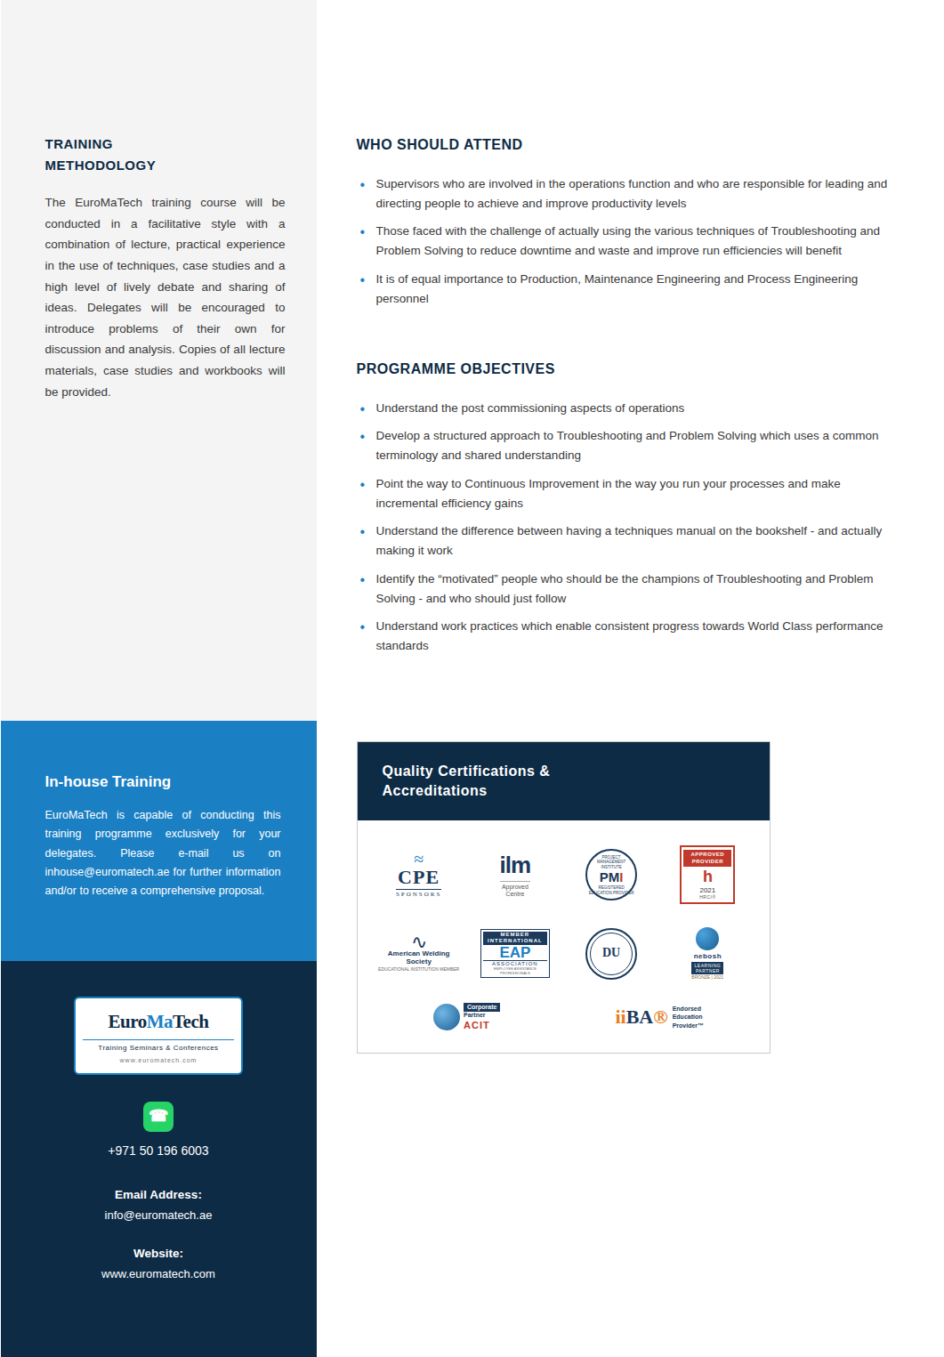Training
Methodology
The EuroMaTech training course will be conducted in a facilitative style with a combination of lecture, practical experience in the use of techniques, case studies and a high level of lively debate and sharing of ideas. Delegates will be encouraged to introduce problems of their own for discussion and analysis. Copies of all lecture materials, case studies and workbooks will be provided.
In-house Training
EuroMaTech is capable of conducting this training programme exclusively for your delegates. Please e-mail us on inhouse@euromatech.ae for further information and/or to receive a comprehensive proposal.
Euro Ma Tech
Training Seminars & Conferences
www.euromatech.com
☎
+971 50 196 6003
Email Address:
info@euromatech.ae
Website:
www.euromatech.com
Who Should Attend
Supervisors who are involved in the operations function and who are responsible for leading and directing people to achieve and improve productivity levels
Those faced with the challenge of actually using the various techniques of Troubleshooting and Problem Solving to reduce downtime and waste and improve run efficiencies will benefit
It is of equal importance to Production, Maintenance Engineering and Process Engineering personnel
Programme Objectives
Understand the post commissioning aspects of operations
Develop a structured approach to Troubleshooting and Problem Solving which uses a common terminology and shared understanding
Point the way to Continuous Improvement in the way you run your processes and make incremental efficiency gains
Understand the difference between having a techniques manual on the bookshelf - and actually making it work
Identify the “motivated” people who should be the champions of Troubleshooting and Problem Solving - and who should just follow
Understand work practices which enable consistent progress towards World Class performance standards
Quality Certifications &
Accreditations
≈
CPE
SPONSORS
ilm
Approved
Centre
PROJECT MANAGEMENT INSTITUTE
PMI
REGISTERED EDUCATION PROVIDER
APPROVED
PROVIDER
h
2021
HRCI®
∿
American Welding Society
EDUCATIONAL INSTITUTION MEMBER
MEMBER
INTERNATIONAL
EAP
ASSOCIATION
EMPLOYEE ASSISTANCE PROFESSIONALS
DU
nebosh
LEARNING
PARTNER
BRONZE | 2021
Corporate
Partner
ACIT
iiBA®
Endorsed Education Provider™